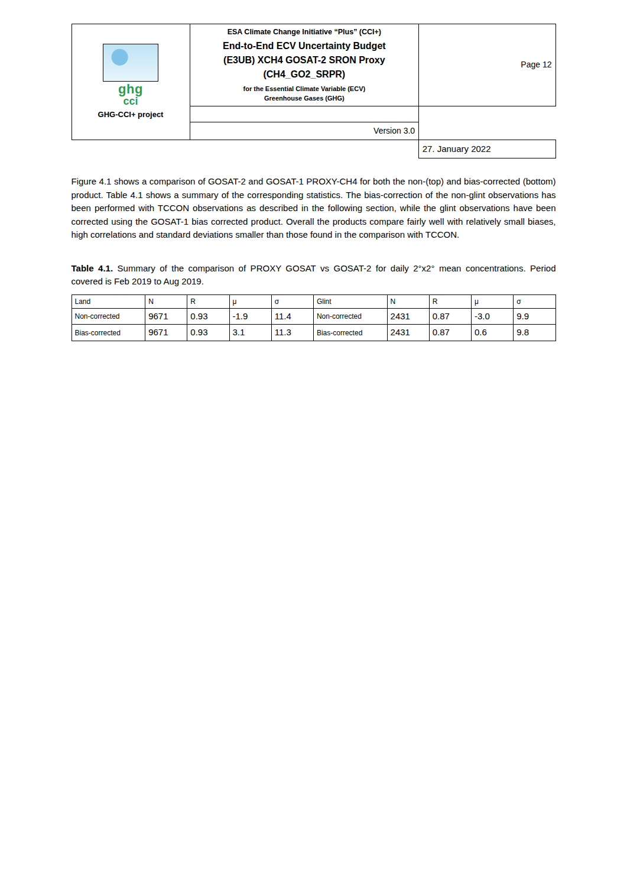| ghg cci GHG-CCI+ project | ESA Climate Change Initiative “Plus” (CCI+) End-to-End ECV Uncertainty Budget (E3UB) XCH4 GOSAT-2 SRON Proxy (CH4_GO2_SRPR) for the Essential Climate Variable (ECV) Greenhouse Gases (GHG) | Page 12 |
| Version 3.0 |
| | | 27. January 2022 |
Figure 4.1 shows a comparison of GOSAT-2 and GOSAT-1 PROXY-CH4 for both the non-(top) and bias-corrected (bottom) product. Table 4.1 shows a summary of the corresponding statistics. The bias-correction of the non-glint observations has been performed with TCCON observations as described in the following section, while the glint observations have been corrected using the GOSAT-1 bias corrected product. Overall the products compare fairly well with relatively small biases, high correlations and standard deviations smaller than those found in the comparison with TCCON.
Table 4.1. Summary of the comparison of PROXY GOSAT vs GOSAT-2 for daily 2°x2° mean concentrations. Period covered is Feb 2019 to Aug 2019.
| Land | N | R | μ | σ | Glint | N | R | μ | σ |
| Non-corrected | 9671 | 0.93 | -1.9 | 11.4 | Non-corrected | 2431 | 0.87 | -3.0 | 9.9 |
| Bias-corrected | 9671 | 0.93 | 3.1 | 11.3 | Bias-corrected | 2431 | 0.87 | 0.6 | 9.8 |